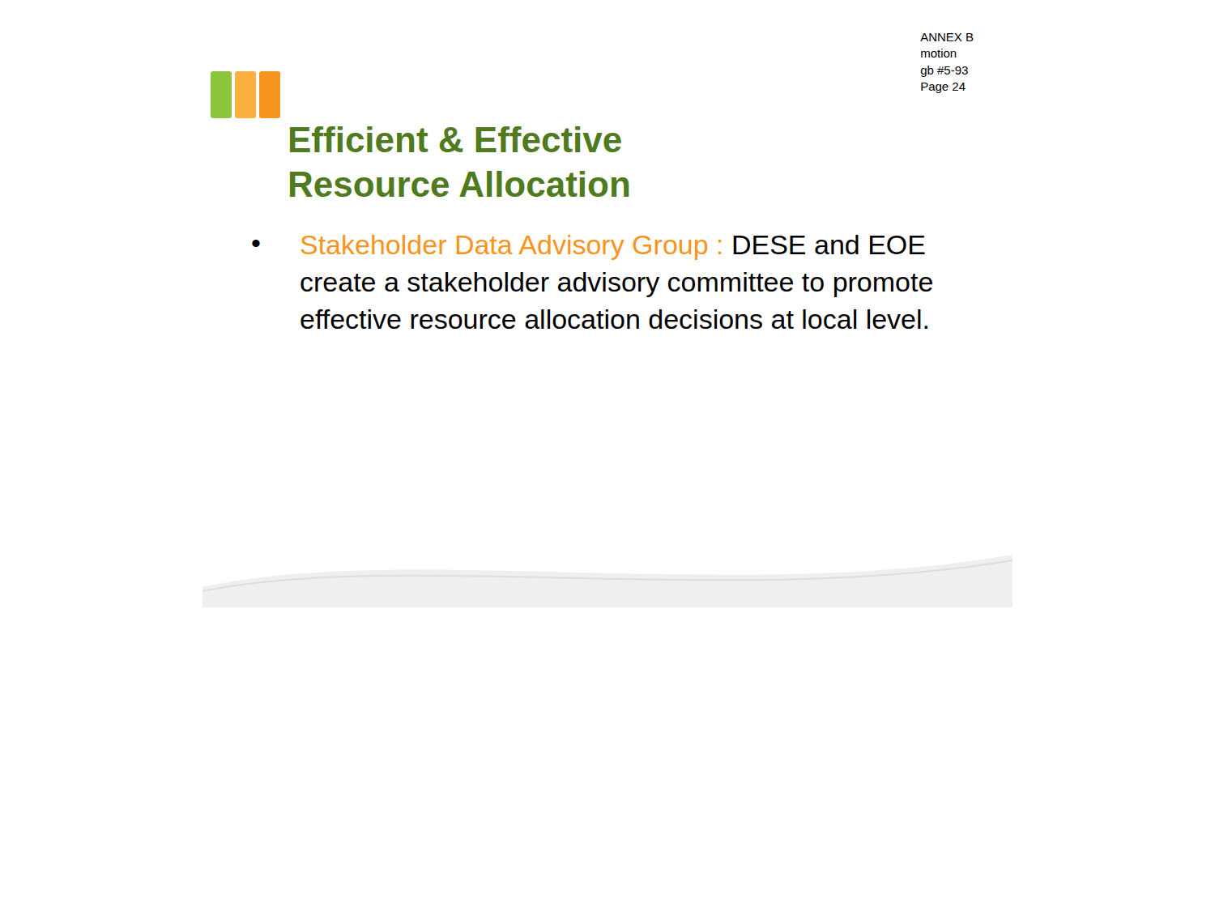ANNEX B
motion
gb #5-93
Page 24
Efficient & Effective
Resource Allocation
Stakeholder Data Advisory Group : DESE and EOE create a stakeholder advisory committee to promote effective resource allocation decisions at local level.